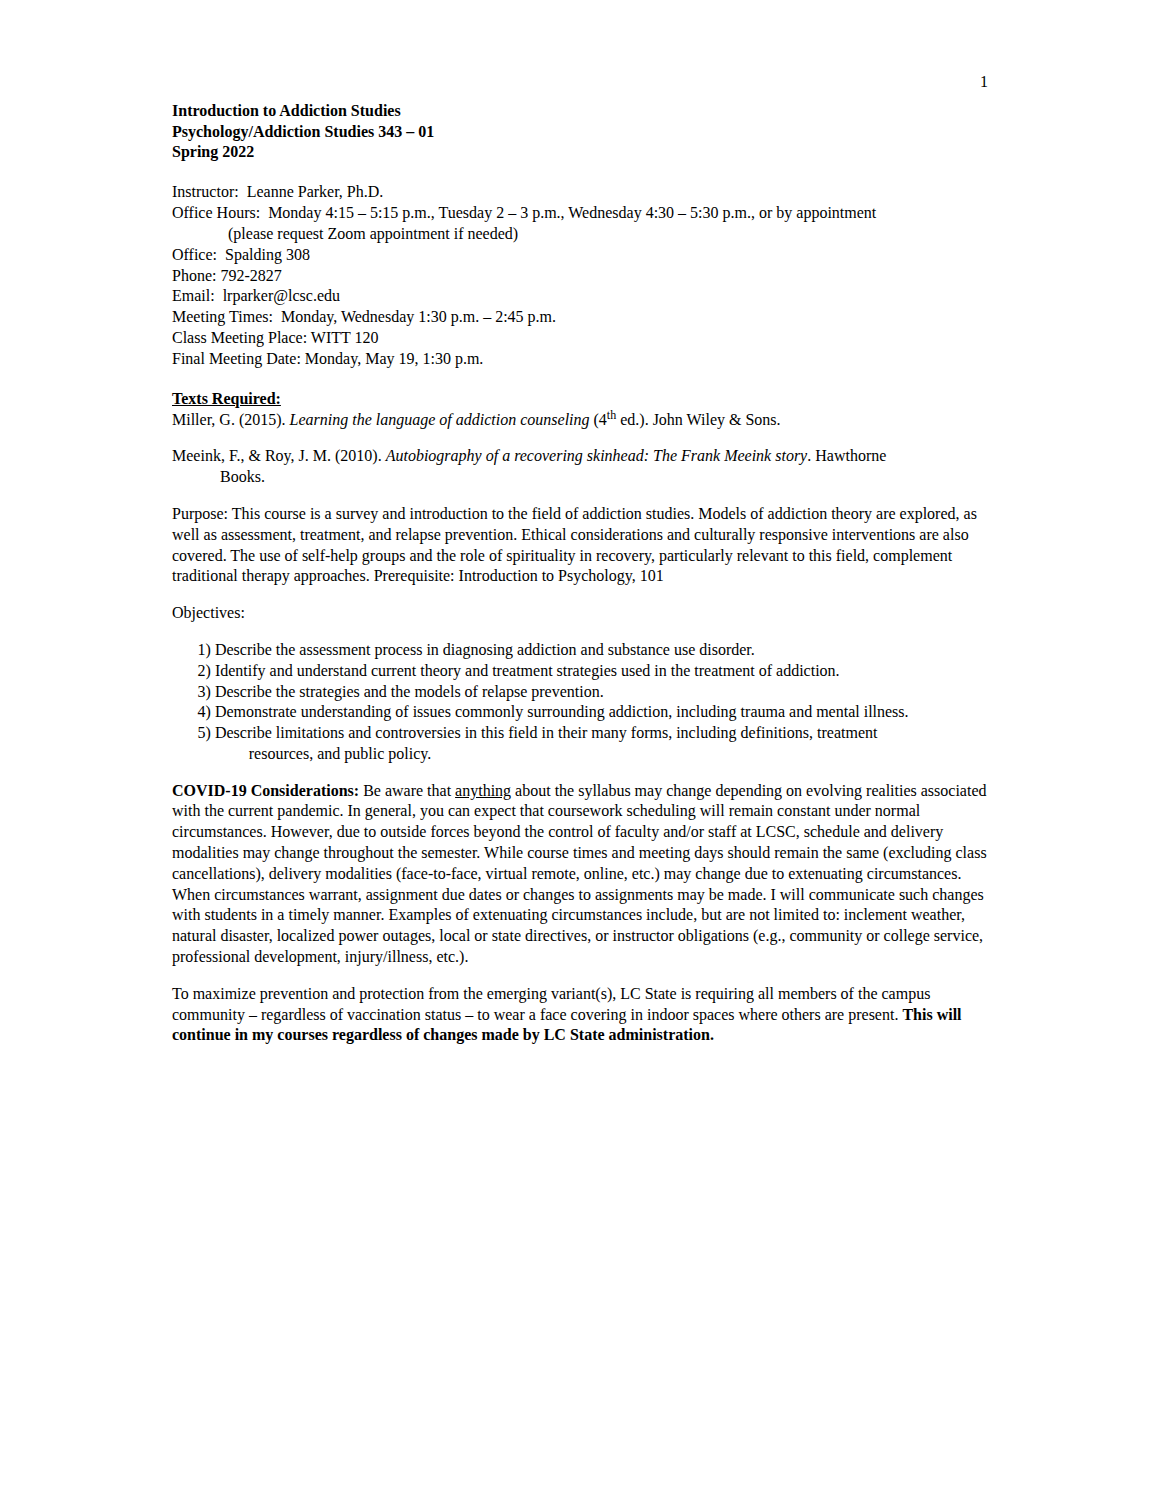1
Introduction to Addiction Studies
Psychology/Addiction Studies 343 – 01
Spring 2022
Instructor: Leanne Parker, Ph.D.
Office Hours: Monday 4:15 – 5:15 p.m., Tuesday 2 – 3 p.m., Wednesday 4:30 – 5:30 p.m., or by appointment
(please request Zoom appointment if needed)
Office: Spalding 308
Phone: 792-2827
Email: lrparker@lcsc.edu
Meeting Times: Monday, Wednesday 1:30 p.m. – 2:45 p.m.
Class Meeting Place: WITT 120
Final Meeting Date: Monday, May 19, 1:30 p.m.
Texts Required:
Miller, G. (2015). Learning the language of addiction counseling (4th ed.). John Wiley & Sons.
Meeink, F., & Roy, J. M. (2010). Autobiography of a recovering skinhead: The Frank Meeink story. Hawthorne Books.
Purpose: This course is a survey and introduction to the field of addiction studies. Models of addiction theory are explored, as well as assessment, treatment, and relapse prevention. Ethical considerations and culturally responsive interventions are also covered. The use of self-help groups and the role of spirituality in recovery, particularly relevant to this field, complement traditional therapy approaches. Prerequisite: Introduction to Psychology, 101
Objectives:
1) Describe the assessment process in diagnosing addiction and substance use disorder.
2) Identify and understand current theory and treatment strategies used in the treatment of addiction.
3) Describe the strategies and the models of relapse prevention.
4) Demonstrate understanding of issues commonly surrounding addiction, including trauma and mental illness.
5) Describe limitations and controversies in this field in their many forms, including definitions, treatment resources, and public policy.
COVID-19 Considerations: Be aware that anything about the syllabus may change depending on evolving realities associated with the current pandemic. In general, you can expect that coursework scheduling will remain constant under normal circumstances. However, due to outside forces beyond the control of faculty and/or staff at LCSC, schedule and delivery modalities may change throughout the semester. While course times and meeting days should remain the same (excluding class cancellations), delivery modalities (face-to-face, virtual remote, online, etc.) may change due to extenuating circumstances. When circumstances warrant, assignment due dates or changes to assignments may be made. I will communicate such changes with students in a timely manner. Examples of extenuating circumstances include, but are not limited to: inclement weather, natural disaster, localized power outages, local or state directives, or instructor obligations (e.g., community or college service, professional development, injury/illness, etc.).
To maximize prevention and protection from the emerging variant(s), LC State is requiring all members of the campus community – regardless of vaccination status – to wear a face covering in indoor spaces where others are present. This will continue in my courses regardless of changes made by LC State administration.